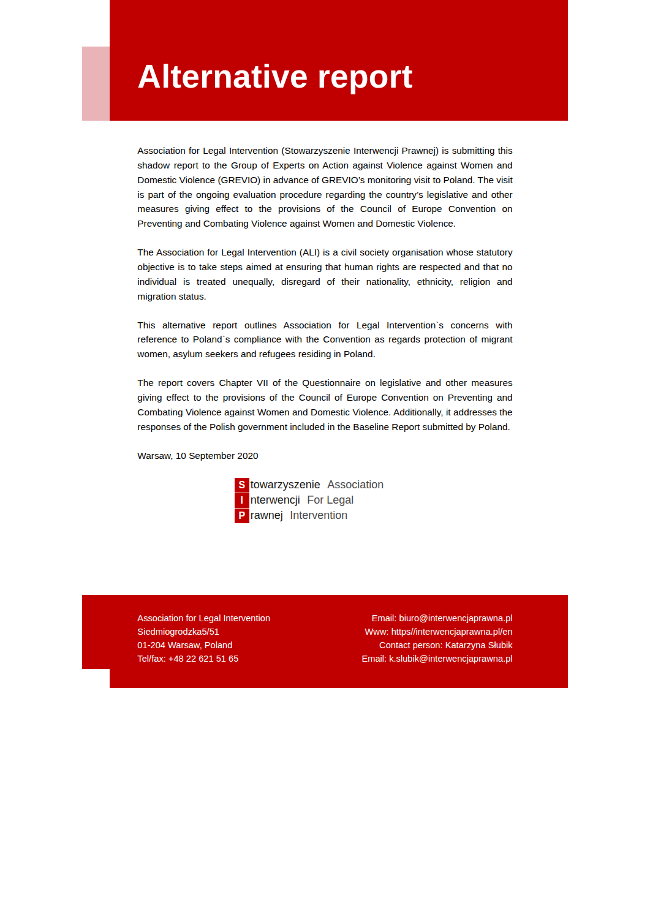Alternative report
Association for Legal Intervention (Stowarzyszenie Interwencji Prawnej) is submitting this shadow report to the Group of Experts on Action against Violence against Women and Domestic Violence (GREVIO) in advance of GREVIO’s monitoring visit to Poland. The visit is part of the ongoing evaluation procedure regarding the country’s legislative and other measures giving effect to the provisions of the Council of Europe Convention on Preventing and Combating Violence against Women and Domestic Violence.
The Association for Legal Intervention (ALI) is a civil society organisation whose statutory objective is to take steps aimed at ensuring that human rights are respected and that no individual is treated unequally, disregard of their nationality, ethnicity, religion and migration status.
This alternative report outlines Association for Legal Intervention`s concerns with reference to Poland`s compliance with the Convention as regards protection of migrant women, asylum seekers and refugees residing in Poland.
The report covers Chapter VII of the Questionnaire on legislative and other measures giving effect to the provisions of the Council of Europe Convention on Preventing and Combating Violence against Women and Domestic Violence. Additionally, it addresses the responses of the Polish government included in the Baseline Report submitted by Poland.
Warsaw, 10 September 2020
| S towarzyszenie Association |
| I nterwencji For Legal |
| P rawnej Intervention |
| Association for Legal Intervention | Email: biuro@interwencjaprawna.pl |
| Siedmiogrodzka5/51 | Www: https//interwencjaprawna.pl/en |
| 01-204 Warsaw, Poland | Contact person: Katarzyna Słubik |
| Tel/fax: +48 22 621 51 65 | Email: k.slubik@interwencjaprawna.pl |